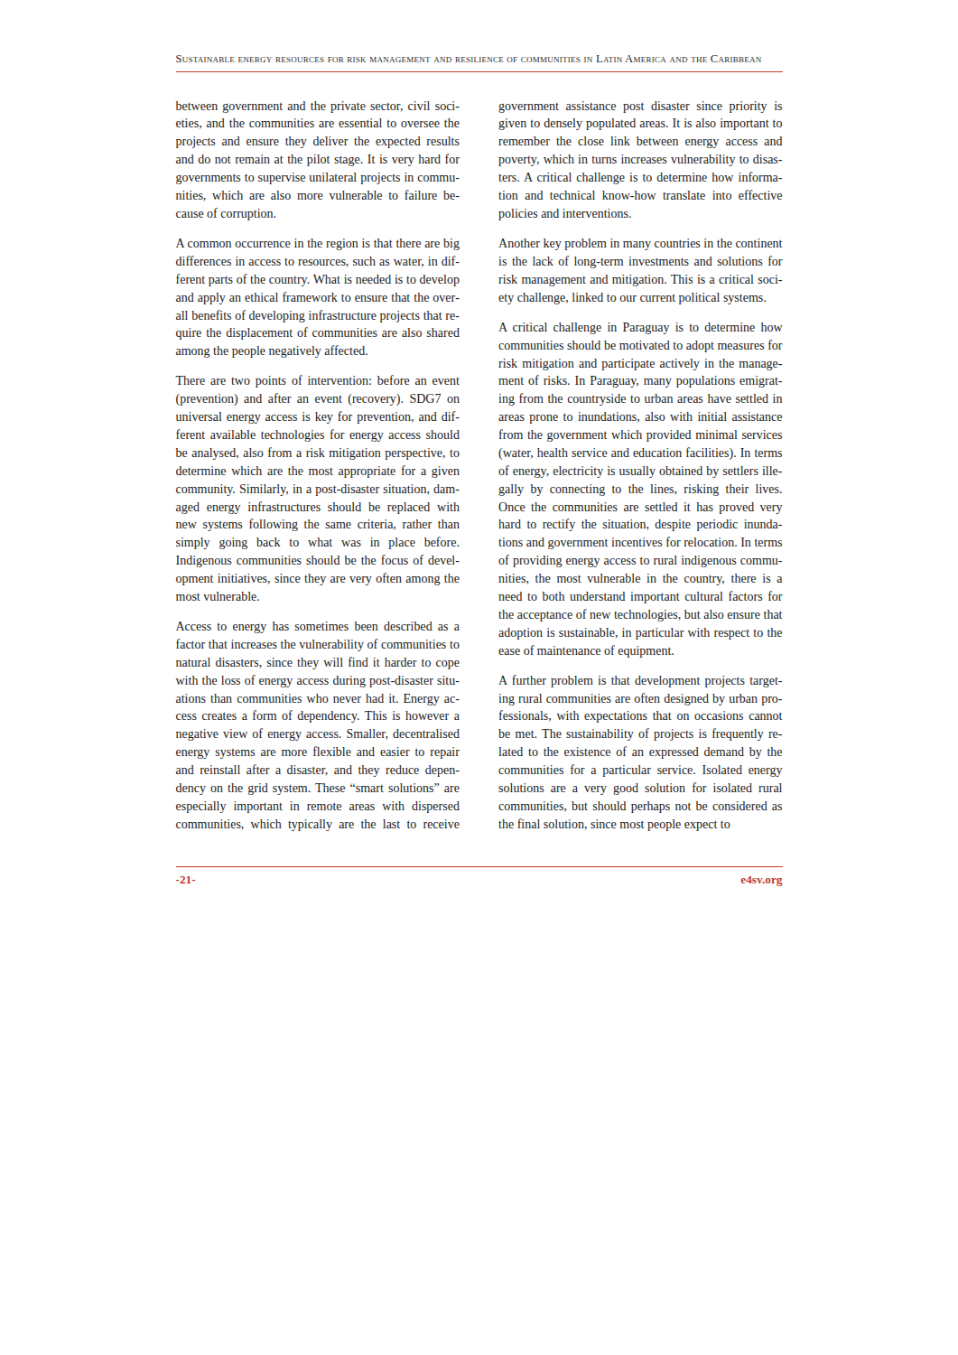Sustainable energy resources for risk management and resilience of communities in Latin America and the Caribbean
between government and the private sector, civil societies, and the communities are essential to oversee the projects and ensure they deliver the expected results and do not remain at the pilot stage. It is very hard for governments to supervise unilateral projects in communities, which are also more vulnerable to failure because of corruption.
A common occurrence in the region is that there are big differences in access to resources, such as water, in different parts of the country. What is needed is to develop and apply an ethical framework to ensure that the overall benefits of developing infrastructure projects that require the displacement of communities are also shared among the people negatively affected.
There are two points of intervention: before an event (prevention) and after an event (recovery). SDG7 on universal energy access is key for prevention, and different available technologies for energy access should be analysed, also from a risk mitigation perspective, to determine which are the most appropriate for a given community. Similarly, in a post-disaster situation, damaged energy infrastructures should be replaced with new systems following the same criteria, rather than simply going back to what was in place before. Indigenous communities should be the focus of development initiatives, since they are very often among the most vulnerable.
Access to energy has sometimes been described as a factor that increases the vulnerability of communities to natural disasters, since they will find it harder to cope with the loss of energy access during post-disaster situations than communities who never had it. Energy access creates a form of dependency. This is however a negative view of energy access. Smaller, decentralised energy systems are more flexible and easier to repair and reinstall after a disaster, and they reduce dependency on the grid system. These “smart solutions” are especially important in remote areas with dispersed communities, which typically are the last to receive government assistance post disaster since priority is given to densely populated areas. It is also important to remember the close link between energy access and poverty, which in turns increases vulnerability to disasters. A critical challenge is to determine how information and technical know-how translate into effective policies and interventions.
Another key problem in many countries in the continent is the lack of long-term investments and solutions for risk management and mitigation. This is a critical society challenge, linked to our current political systems.
A critical challenge in Paraguay is to determine how communities should be motivated to adopt measures for risk mitigation and participate actively in the management of risks. In Paraguay, many populations emigrating from the countryside to urban areas have settled in areas prone to inundations, also with initial assistance from the government which provided minimal services (water, health service and education facilities). In terms of energy, electricity is usually obtained by settlers illegally by connecting to the lines, risking their lives. Once the communities are settled it has proved very hard to rectify the situation, despite periodic inundations and government incentives for relocation. In terms of providing energy access to rural indigenous communities, the most vulnerable in the country, there is a need to both understand important cultural factors for the acceptance of new technologies, but also ensure that adoption is sustainable, in particular with respect to the ease of maintenance of equipment.
A further problem is that development projects targeting rural communities are often designed by urban professionals, with expectations that on occasions cannot be met. The sustainability of projects is frequently related to the existence of an expressed demand by the communities for a particular service. Isolated energy solutions are a very good solution for isolated rural communities, but should perhaps not be considered as the final solution, since most people expect to
-21- e4sv.org